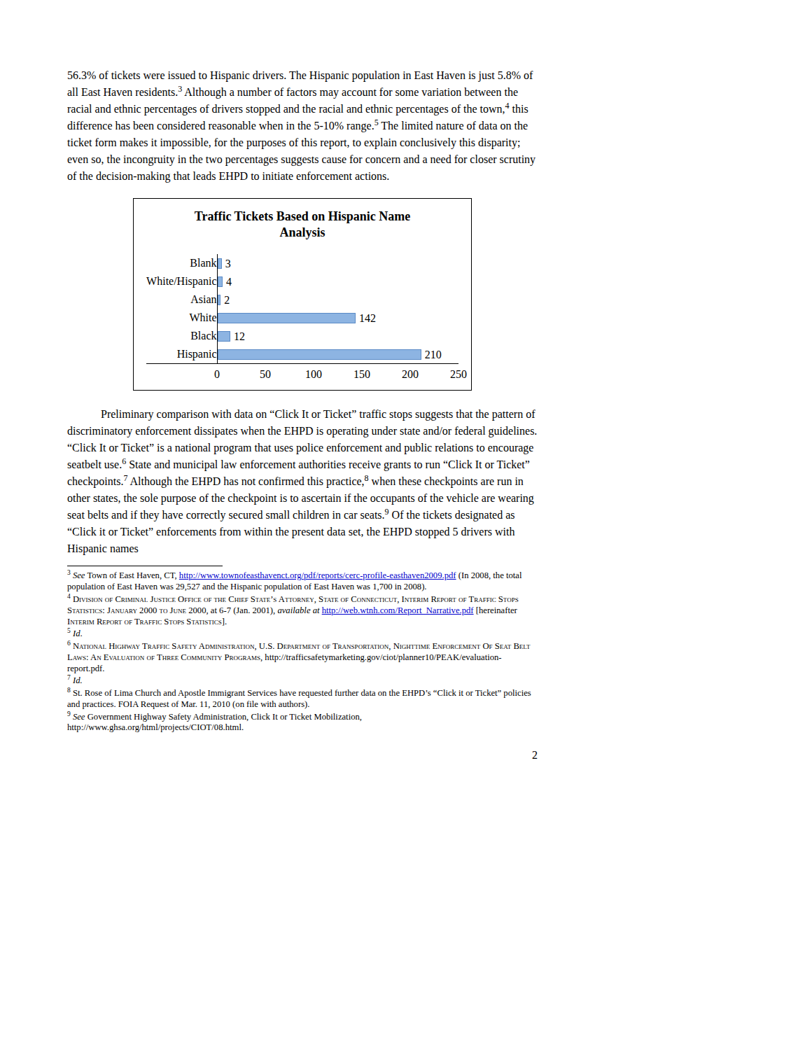56.3% of tickets were issued to Hispanic drivers. The Hispanic population in East Haven is just 5.8% of all East Haven residents.3 Although a number of factors may account for some variation between the racial and ethnic percentages of drivers stopped and the racial and ethnic percentages of the town,4 this difference has been considered reasonable when in the 5-10% range.5 The limited nature of data on the ticket form makes it impossible, for the purposes of this report, to explain conclusively this disparity; even so, the incongruity in the two percentages suggests cause for concern and a need for closer scrutiny of the decision-making that leads EHPD to initiate enforcement actions.
Traffic Tickets Based on Hispanic Name
Analysis
| Blank | 3 |
| White/Hispanic | 4 |
| Asian | 2 |
| White | 142 |
| Black | 12 |
| Hispanic | 210 |
| | 0 50 100 150 200 250 |
Preliminary comparison with data on “Click It or Ticket” traffic stops suggests that the pattern of discriminatory enforcement dissipates when the EHPD is operating under state and/or federal guidelines. “Click It or Ticket” is a national program that uses police enforcement and public relations to encourage seatbelt use.6 State and municipal law enforcement authorities receive grants to run “Click It or Ticket” checkpoints.7 Although the EHPD has not confirmed this practice,8 when these checkpoints are run in other states, the sole purpose of the checkpoint is to ascertain if the occupants of the vehicle are wearing seat belts and if they have correctly secured small children in car seats.9 Of the tickets designated as “Click it or Ticket” enforcements from within the present data set, the EHPD stopped 5 drivers with Hispanic names
3 See Town of East Haven, CT, http://www.townofeasthavenct.org/pdf/reports/cerc-profile-easthaven2009.pdf (In 2008, the total population of East Haven was 29,527 and the Hispanic population of East Haven was 1,700 in 2008).
4 Division of Criminal Justice Office of the Chief State’s Attorney, State of Connecticut, Interim Report of Traffic Stops Statistics: January 2000 to June 2000, at 6-7 (Jan. 2001), available at http://web.wtnh.com/Report_Narrative.pdf [hereinafter Interim Report of Traffic Stops Statistics].
5 Id.
6 National Highway Traffic Safety Administration, U.S. Department of Transportation, Nighttime Enforcement Of Seat Belt Laws: An Evaluation of Three Community Programs, http://trafficsafetymarketing.gov/ciot/planner10/PEAK/evaluation-report.pdf.
7 Id.
8 St. Rose of Lima Church and Apostle Immigrant Services have requested further data on the EHPD’s “Click it or Ticket” policies and practices. FOIA Request of Mar. 11, 2010 (on file with authors).
9 See Government Highway Safety Administration, Click It or Ticket Mobilization, http://www.ghsa.org/html/projects/CIOT/08.html.
2